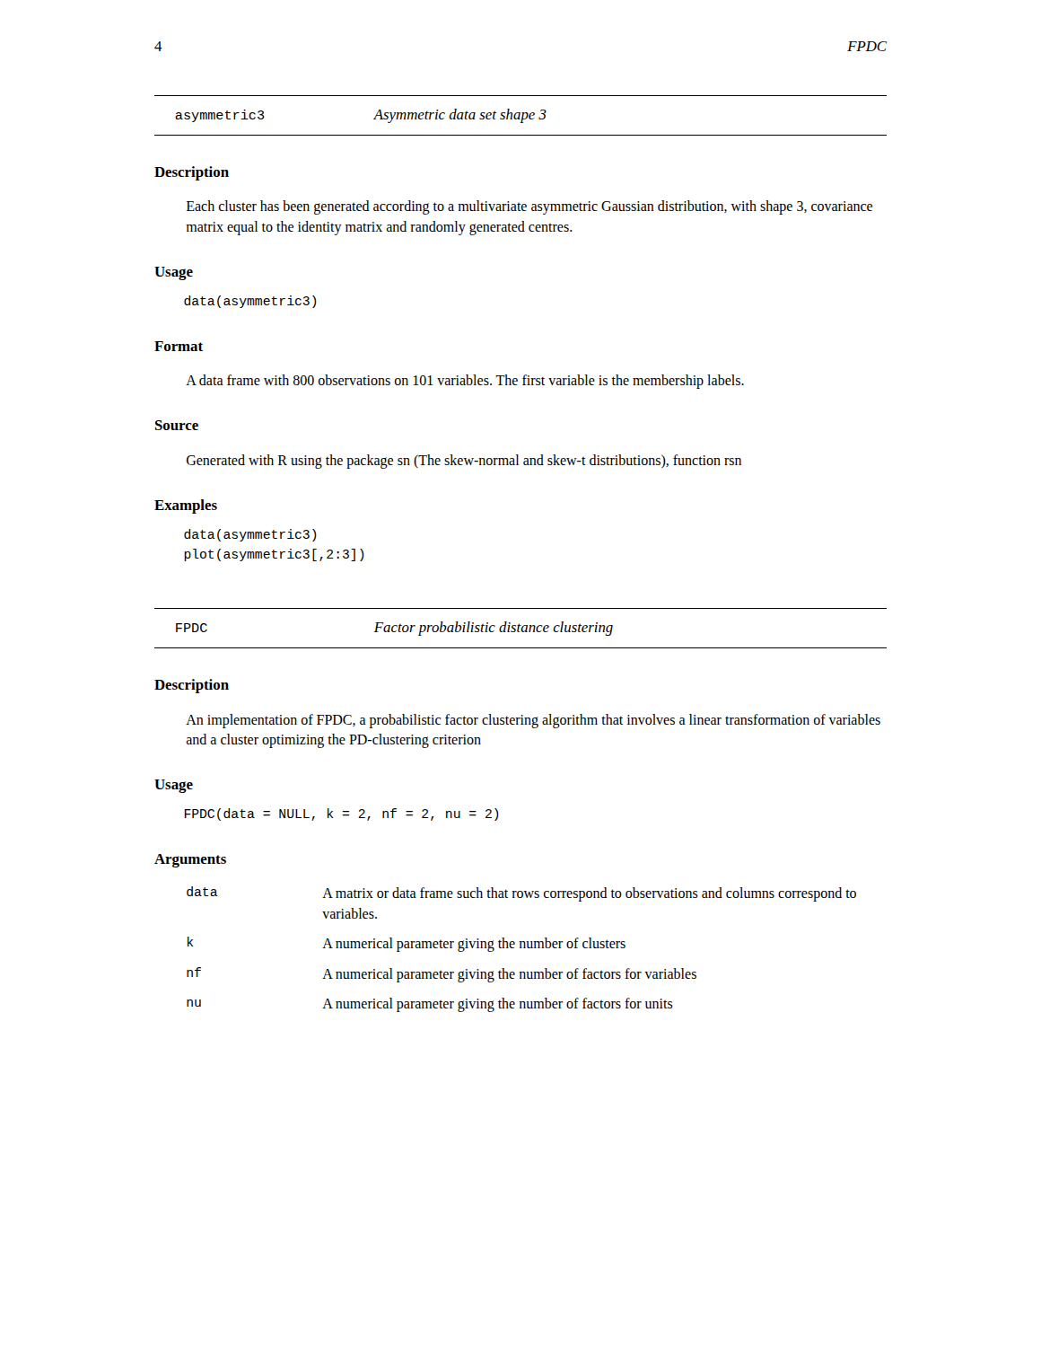4 FPDC
asymmetric3
Asymmetric data set shape 3
Description
Each cluster has been generated according to a multivariate asymmetric Gaussian distribution, with shape 3, covariance matrix equal to the identity matrix and randomly generated centres.
Usage
data(asymmetric3)
Format
A data frame with 800 observations on 101 variables. The first variable is the membership labels.
Source
Generated with R using the package sn (The skew-normal and skew-t distributions), function rsn
Examples
data(asymmetric3)
plot(asymmetric3[,2:3])
FPDC
Factor probabilistic distance clustering
Description
An implementation of FPDC, a probabilistic factor clustering algorithm that involves a linear transformation of variables and a cluster optimizing the PD-clustering criterion
Usage
FPDC(data = NULL, k = 2, nf = 2, nu = 2)
Arguments
data
A matrix or data frame such that rows correspond to observations and columns correspond to variables.
k
A numerical parameter giving the number of clusters
nf
A numerical parameter giving the number of factors for variables
nu
A numerical parameter giving the number of factors for units